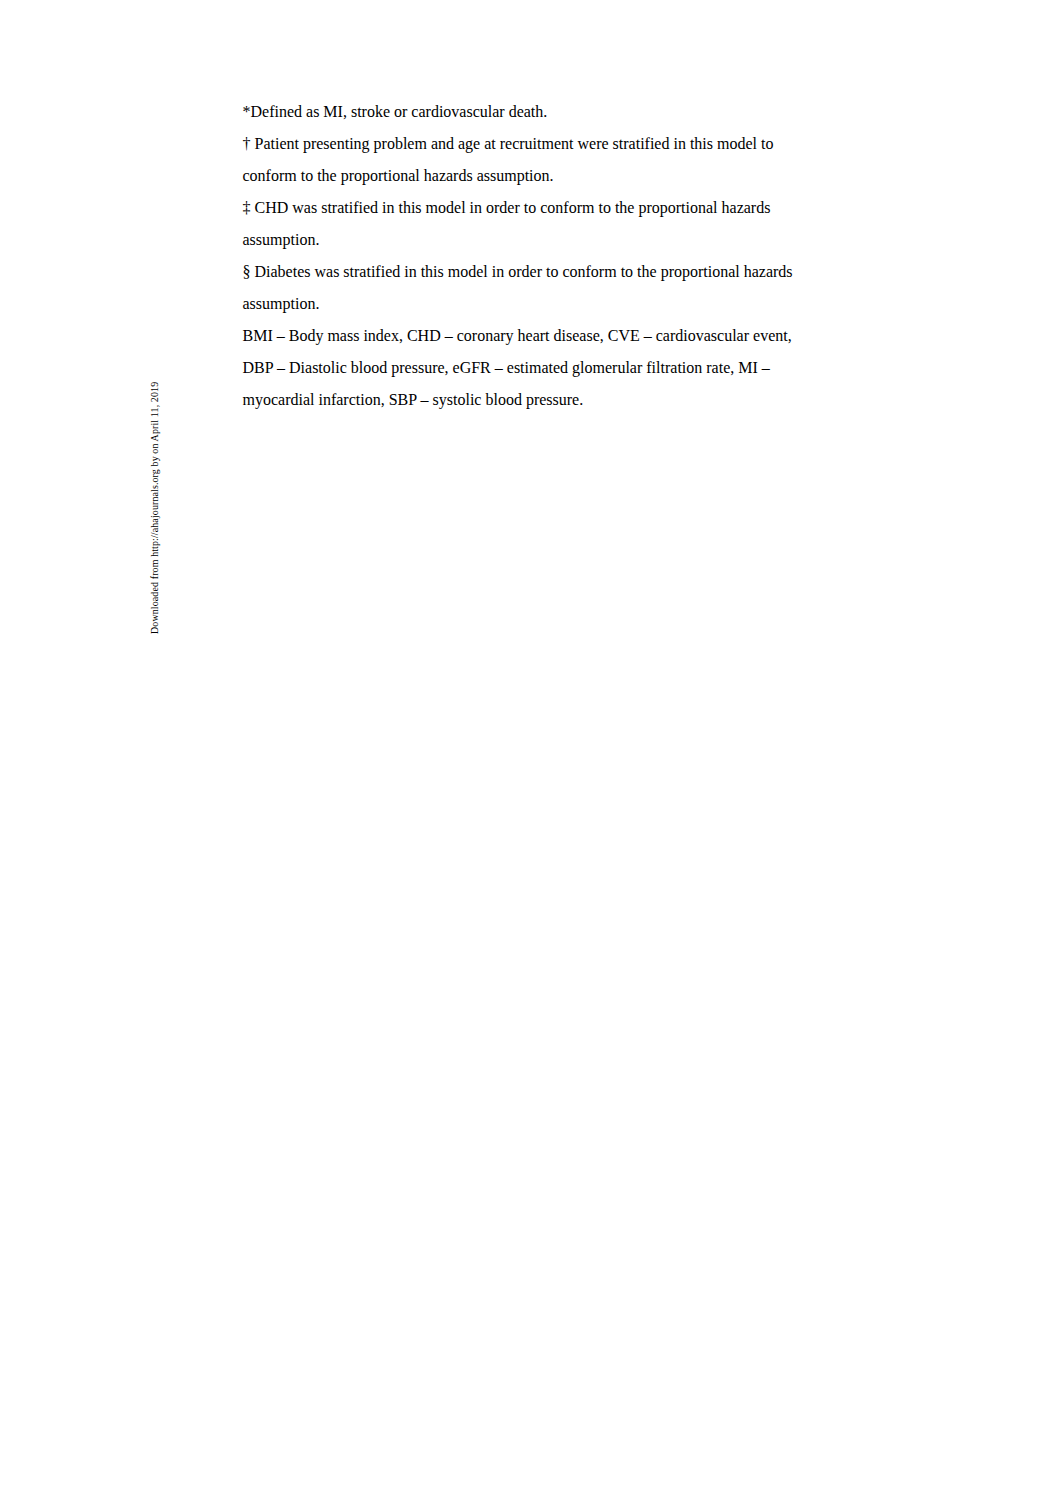Downloaded from http://ahajournals.org by on April 11, 2019
*Defined as MI, stroke or cardiovascular death.
† Patient presenting problem and age at recruitment were stratified in this model to conform to the proportional hazards assumption.
‡ CHD was stratified in this model in order to conform to the proportional hazards assumption.
§ Diabetes was stratified in this model in order to conform to the proportional hazards assumption.
BMI – Body mass index, CHD – coronary heart disease, CVE – cardiovascular event, DBP – Diastolic blood pressure, eGFR – estimated glomerular filtration rate, MI – myocardial infarction, SBP – systolic blood pressure.